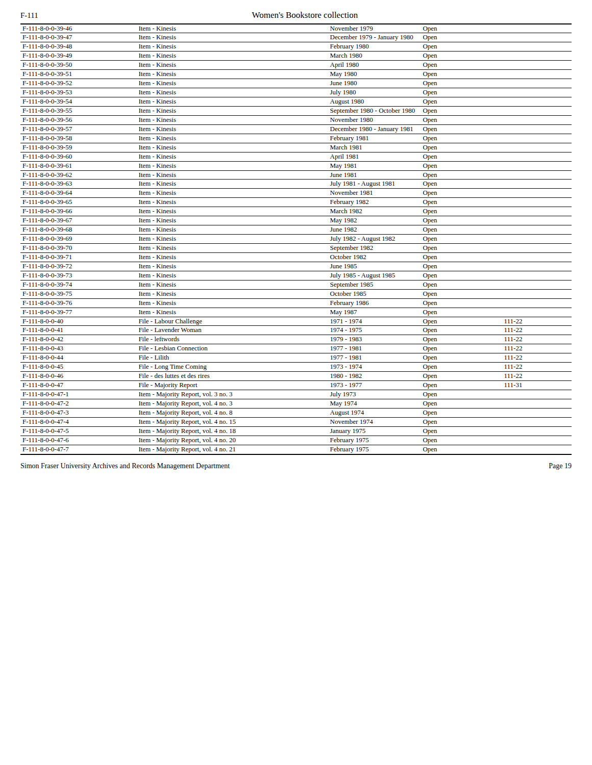F-111
Women's Bookstore collection
| F-111-8-0-0-39-46 | Item - Kinesis | November 1979 | Open | |
| F-111-8-0-0-39-47 | Item - Kinesis | December 1979 - January 1980 | Open | |
| F-111-8-0-0-39-48 | Item - Kinesis | February 1980 | Open | |
| F-111-8-0-0-39-49 | Item - Kinesis | March 1980 | Open | |
| F-111-8-0-0-39-50 | Item - Kinesis | April 1980 | Open | |
| F-111-8-0-0-39-51 | Item - Kinesis | May 1980 | Open | |
| F-111-8-0-0-39-52 | Item - Kinesis | June 1980 | Open | |
| F-111-8-0-0-39-53 | Item - Kinesis | July 1980 | Open | |
| F-111-8-0-0-39-54 | Item - Kinesis | August 1980 | Open | |
| F-111-8-0-0-39-55 | Item - Kinesis | September 1980 - October 1980 | Open | |
| F-111-8-0-0-39-56 | Item - Kinesis | November 1980 | Open | |
| F-111-8-0-0-39-57 | Item - Kinesis | December 1980 - January 1981 | Open | |
| F-111-8-0-0-39-58 | Item - Kinesis | February 1981 | Open | |
| F-111-8-0-0-39-59 | Item - Kinesis | March 1981 | Open | |
| F-111-8-0-0-39-60 | Item - Kinesis | April 1981 | Open | |
| F-111-8-0-0-39-61 | Item - Kinesis | May 1981 | Open | |
| F-111-8-0-0-39-62 | Item - Kinesis | June 1981 | Open | |
| F-111-8-0-0-39-63 | Item - Kinesis | July 1981 - August 1981 | Open | |
| F-111-8-0-0-39-64 | Item - Kinesis | November 1981 | Open | |
| F-111-8-0-0-39-65 | Item - Kinesis | February 1982 | Open | |
| F-111-8-0-0-39-66 | Item - Kinesis | March 1982 | Open | |
| F-111-8-0-0-39-67 | Item - Kinesis | May 1982 | Open | |
| F-111-8-0-0-39-68 | Item - Kinesis | June 1982 | Open | |
| F-111-8-0-0-39-69 | Item - Kinesis | July 1982 - August 1982 | Open | |
| F-111-8-0-0-39-70 | Item - Kinesis | September 1982 | Open | |
| F-111-8-0-0-39-71 | Item - Kinesis | October 1982 | Open | |
| F-111-8-0-0-39-72 | Item - Kinesis | June 1985 | Open | |
| F-111-8-0-0-39-73 | Item - Kinesis | July 1985 - August 1985 | Open | |
| F-111-8-0-0-39-74 | Item - Kinesis | September 1985 | Open | |
| F-111-8-0-0-39-75 | Item - Kinesis | October 1985 | Open | |
| F-111-8-0-0-39-76 | Item - Kinesis | February 1986 | Open | |
| F-111-8-0-0-39-77 | Item - Kinesis | May 1987 | Open | |
| F-111-8-0-0-40 | File - Labour Challenge | 1971 - 1974 | Open | 111-22 |
| F-111-8-0-0-41 | File - Lavender Woman | 1974 - 1975 | Open | 111-22 |
| F-111-8-0-0-42 | File - leftwords | 1979 - 1983 | Open | 111-22 |
| F-111-8-0-0-43 | File - Lesbian Connection | 1977 - 1981 | Open | 111-22 |
| F-111-8-0-0-44 | File - Lilith | 1977 - 1981 | Open | 111-22 |
| F-111-8-0-0-45 | File - Long Time Coming | 1973 - 1974 | Open | 111-22 |
| F-111-8-0-0-46 | File - des luttes et des rires | 1980 - 1982 | Open | 111-22 |
| F-111-8-0-0-47 | File - Majority Report | 1973 - 1977 | Open | 111-31 |
| F-111-8-0-0-47-1 | Item - Majority Report, vol. 3 no. 3 | July 1973 | Open | |
| F-111-8-0-0-47-2 | Item - Majority Report, vol. 4 no. 3 | May 1974 | Open | |
| F-111-8-0-0-47-3 | Item - Majority Report, vol. 4 no. 8 | August 1974 | Open | |
| F-111-8-0-0-47-4 | Item - Majority Report, vol. 4 no. 15 | November 1974 | Open | |
| F-111-8-0-0-47-5 | Item - Majority Report, vol. 4 no. 18 | January 1975 | Open | |
| F-111-8-0-0-47-6 | Item - Majority Report, vol. 4 no. 20 | February 1975 | Open | |
| F-111-8-0-0-47-7 | Item - Majority Report, vol. 4 no. 21 | February 1975 | Open | |
Simon Fraser University Archives and Records Management Department
Page 19